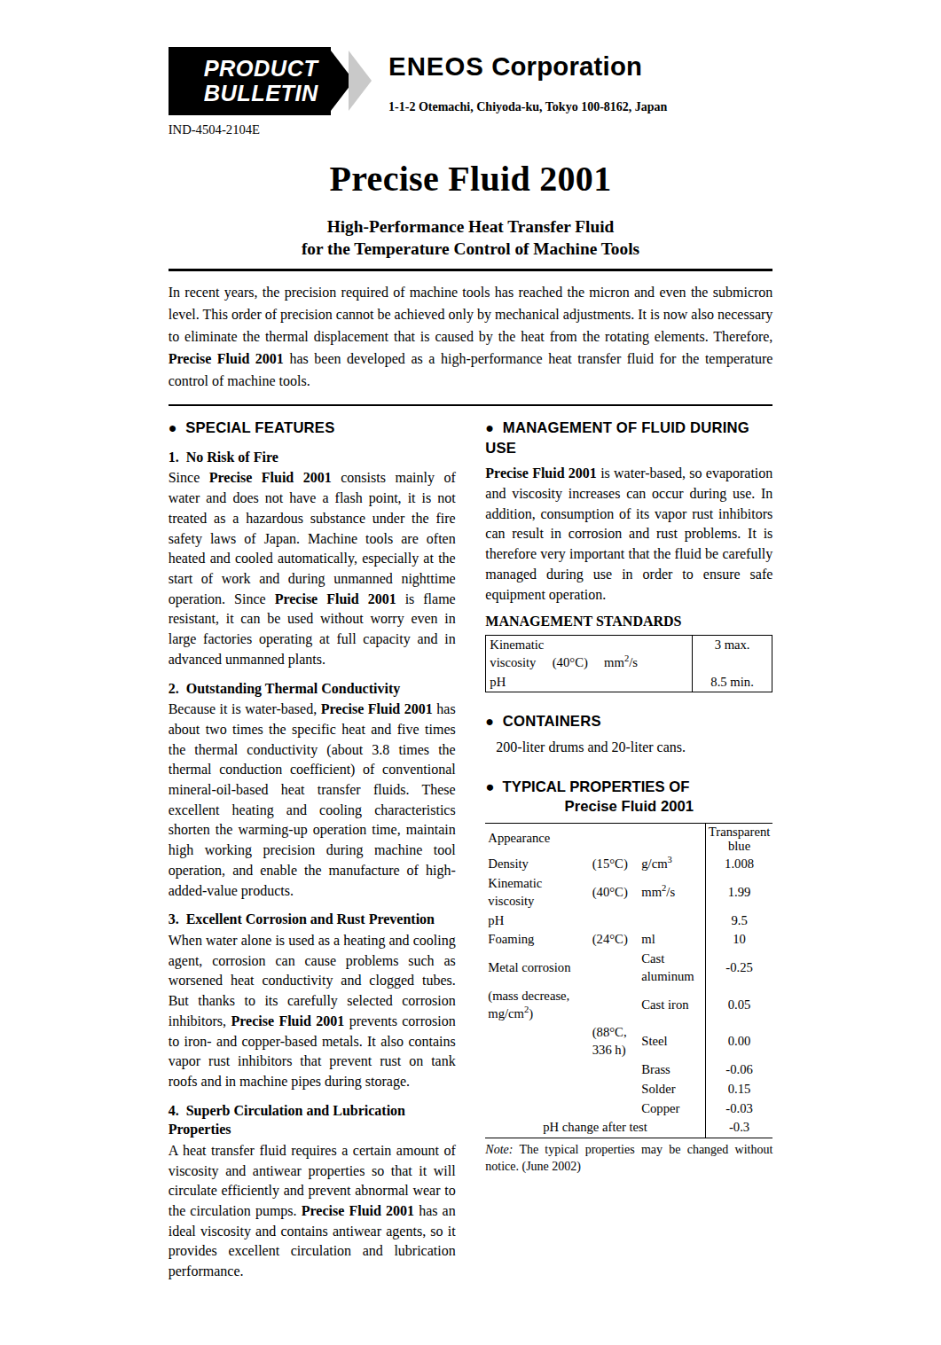PRODUCT
BULLETIN
ENEOS Corporation
1-1-2 Otemachi, Chiyoda-ku, Tokyo 100-8162, Japan
IND-4504-2104E
Precise Fluid 2001
High-Performance Heat Transfer Fluid
for the Temperature Control of Machine Tools
In recent years, the precision required of machine tools has reached the micron and even the submicron level. This order of precision cannot be achieved only by mechanical adjustments. It is now also necessary to eliminate the thermal displacement that is caused by the heat from the rotating elements. Therefore, Precise Fluid 2001 has been developed as a high-performance heat transfer fluid for the temperature control of machine tools.
● SPECIAL FEATURES
1. No Risk of Fire
Since Precise Fluid 2001 consists mainly of water and does not have a flash point, it is not treated as a hazardous substance under the fire safety laws of Japan. Machine tools are often heated and cooled automatically, especially at the start of work and during unmanned nighttime operation. Since Precise Fluid 2001 is flame resistant, it can be used without worry even in large factories operating at full capacity and in advanced unmanned plants.
2. Outstanding Thermal Conductivity
Because it is water-based, Precise Fluid 2001 has about two times the specific heat and five times the thermal conductivity (about 3.8 times the thermal conduction coefficient) of conventional mineral-oil-based heat transfer fluids. These excellent heating and cooling characteristics shorten the warming-up operation time, maintain high working precision during machine tool operation, and enable the manufacture of high-added-value products.
3. Excellent Corrosion and Rust Prevention
When water alone is used as a heating and cooling agent, corrosion can cause problems such as worsened heat conductivity and clogged tubes. But thanks to its carefully selected corrosion inhibitors, Precise Fluid 2001 prevents corrosion to iron- and copper-based metals. It also contains vapor rust inhibitors that prevent rust on tank roofs and in machine pipes during storage.
4. Superb Circulation and Lubrication Properties
A heat transfer fluid requires a certain amount of viscosity and antiwear properties so that it will circulate efficiently and prevent abnormal wear to the circulation pumps. Precise Fluid 2001 has an ideal viscosity and contains antiwear agents, so it provides excellent circulation and lubrication performance.
● MANAGEMENT OF FLUID DURING USE
Precise Fluid 2001 is water-based, so evaporation and viscosity increases can occur during use. In addition, consumption of its vapor rust inhibitors can result in corrosion and rust problems. It is therefore very important that the fluid be carefully managed during use in order to ensure safe equipment operation.
MANAGEMENT STANDARDS
| Kinematic viscosity (40°C) mm 2 /s | 3 max. |
| pH | 8.5 min. |
● CONTAINERS
200-liter drums and 20-liter cans.
● TYPICAL PROPERTIES OF
Precise Fluid 2001
| Appearance | | | Transparent blue |
| Density | (15°C) | g/cm 3 | 1.008 |
| Kinematic viscosity | (40°C) | mm 2 /s | 1.99 |
| pH | | | 9.5 |
| Foaming | (24°C) | ml | 10 |
| Metal corrosion | | Cast aluminum | -0.25 |
| (mass decrease, mg/cm 2 ) | | Cast iron | 0.05 |
| | (88°C, 336 h) | Steel | 0.00 |
| | | Brass | -0.06 |
| | | Solder | 0.15 |
| | | Copper | -0.03 |
| pH change after test | -0.3 |
Note: The typical properties may be changed without notice. (June 2002)